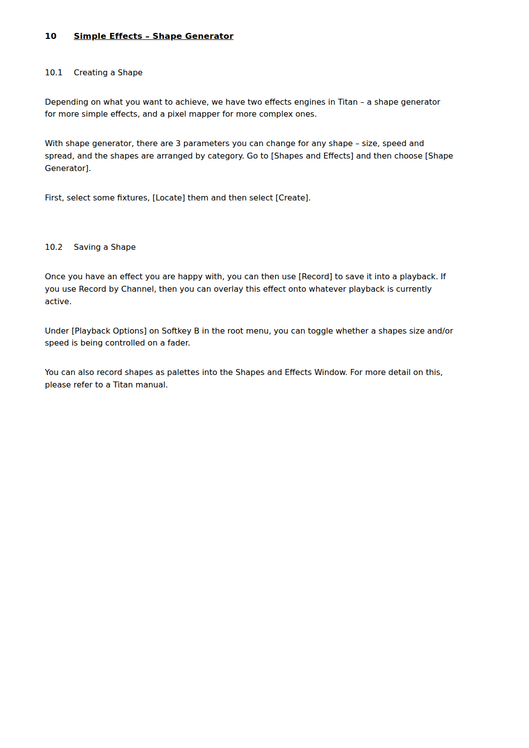10 Simple Effects – Shape Generator
10.1 Creating a Shape
Depending on what you want to achieve, we have two effects engines in Titan – a shape generator for more simple effects, and a pixel mapper for more complex ones.
With shape generator, there are 3 parameters you can change for any shape – size, speed and spread, and the shapes are arranged by category. Go to [Shapes and Effects] and then choose [Shape Generator].
First, select some fixtures, [Locate] them and then select [Create].
10.2 Saving a Shape
Once you have an effect you are happy with, you can then use [Record] to save it into a playback. If you use Record by Channel, then you can overlay this effect onto whatever playback is currently active.
Under [Playback Options] on Softkey B in the root menu, you can toggle whether a shapes size and/or speed is being controlled on a fader.
You can also record shapes as palettes into the Shapes and Effects Window. For more detail on this, please refer to a Titan manual.